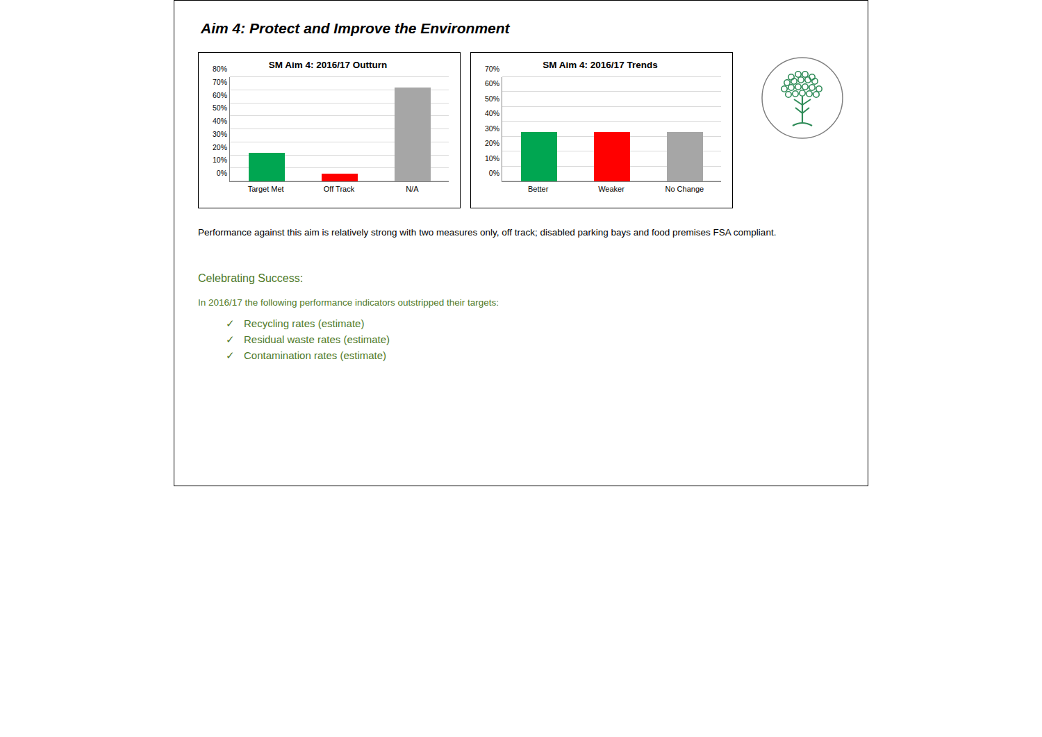Aim 4: Protect and Improve the Environment
SM Aim 4: 2016/17 Outturn
0%
10%
20%
30%
40%
50%
60%
70%
80%
Target Met Off Track N/A
SM Aim 4: 2016/17 Trends
0%
10%
20%
30%
40%
50%
60%
70%
Better Weaker No Change
Performance against this aim is relatively strong with two measures only, off track; disabled parking bays and food premises FSA compliant.
Celebrating Success:
In 2016/17 the following performance indicators outstripped their targets:
Recycling rates (estimate)
Residual waste rates (estimate)
Contamination rates (estimate)